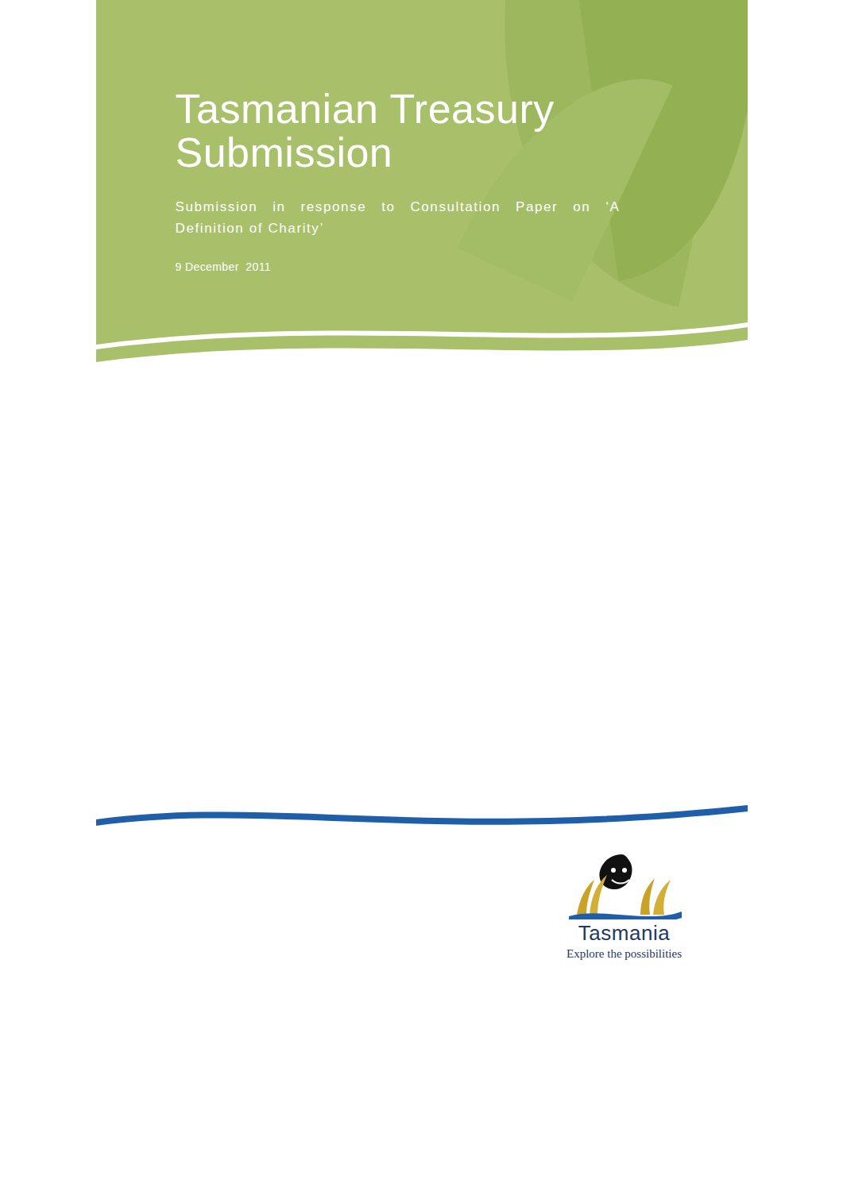Tasmanian Treasury
Submission
Submission in response to Consultation Paper on ‘A Definition of Charity’
9 December 2011
Tasmania
Explore the possibilities